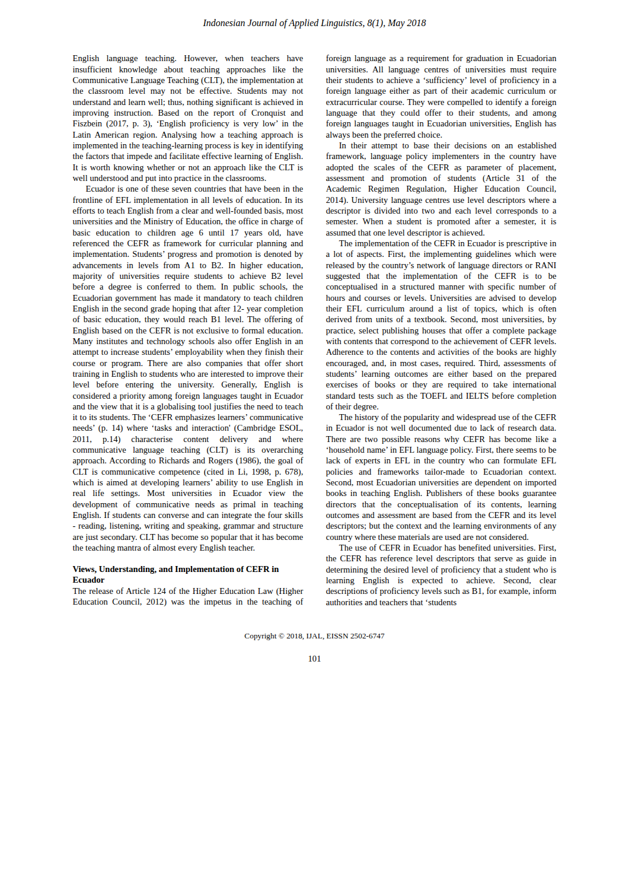Indonesian Journal of Applied Linguistics, 8(1), May 2018
English language teaching. However, when teachers have insufficient knowledge about teaching approaches like the Communicative Language Teaching (CLT), the implementation at the classroom level may not be effective. Students may not understand and learn well; thus, nothing significant is achieved in improving instruction. Based on the report of Cronquist and Fiszbein (2017, p. 3), ‘English proficiency is very low’ in the Latin American region. Analysing how a teaching approach is implemented in the teaching-learning process is key in identifying the factors that impede and facilitate effective learning of English. It is worth knowing whether or not an approach like the CLT is well understood and put into practice in the classrooms.
Ecuador is one of these seven countries that have been in the frontline of EFL implementation in all levels of education. In its efforts to teach English from a clear and well-founded basis, most universities and the Ministry of Education, the office in charge of basic education to children age 6 until 17 years old, have referenced the CEFR as framework for curricular planning and implementation. Students’ progress and promotion is denoted by advancements in levels from A1 to B2. In higher education, majority of universities require students to achieve B2 level before a degree is conferred to them. In public schools, the Ecuadorian government has made it mandatory to teach children English in the second grade hoping that after 12- year completion of basic education, they would reach B1 level. The offering of English based on the CEFR is not exclusive to formal education. Many institutes and technology schools also offer English in an attempt to increase students’ employability when they finish their course or program. There are also companies that offer short training in English to students who are interested to improve their level before entering the university. Generally, English is considered a priority among foreign languages taught in Ecuador and the view that it is a globalising tool justifies the need to teach it to its students. The ‘CEFR emphasizes learners’ communicative needs’ (p. 14) where ‘tasks and interaction' (Cambridge ESOL, 2011, p.14) characterise content delivery and where communicative language teaching (CLT) is its overarching approach. According to Richards and Rogers (1986), the goal of CLT is communicative competence (cited in Li, 1998, p. 678), which is aimed at developing learners’ ability to use English in real life settings. Most universities in Ecuador view the development of communicative needs as primal in teaching English. If students can converse and can integrate the four skills - reading, listening, writing and speaking, grammar and structure are just secondary. CLT has become so popular that it has become the teaching mantra of almost every English teacher.
Views, Understanding, and Implementation of CEFR in Ecuador
The release of Article 124 of the Higher Education Law (Higher Education Council, 2012) was the impetus in the teaching of foreign language as a requirement for graduation in Ecuadorian universities. All language centres of universities must require their students to achieve a ‘sufficiency’ level of proficiency in a foreign language either as part of their academic curriculum or extracurricular course. They were compelled to identify a foreign language that they could offer to their students, and among foreign languages taught in Ecuadorian universities, English has always been the preferred choice.
In their attempt to base their decisions on an established framework, language policy implementers in the country have adopted the scales of the CEFR as parameter of placement, assessment and promotion of students (Article 31 of the Academic Regimen Regulation, Higher Education Council, 2014). University language centres use level descriptors where a descriptor is divided into two and each level corresponds to a semester. When a student is promoted after a semester, it is assumed that one level descriptor is achieved.
The implementation of the CEFR in Ecuador is prescriptive in a lot of aspects. First, the implementing guidelines which were released by the country’s network of language directors or RANI suggested that the implementation of the CEFR is to be conceptualised in a structured manner with specific number of hours and courses or levels. Universities are advised to develop their EFL curriculum around a list of topics, which is often derived from units of a textbook. Second, most universities, by practice, select publishing houses that offer a complete package with contents that correspond to the achievement of CEFR levels. Adherence to the contents and activities of the books are highly encouraged, and, in most cases, required. Third, assessments of students’ learning outcomes are either based on the prepared exercises of books or they are required to take international standard tests such as the TOEFL and IELTS before completion of their degree.
The history of the popularity and widespread use of the CEFR in Ecuador is not well documented due to lack of research data. There are two possible reasons why CEFR has become like a ‘household name’ in EFL language policy. First, there seems to be lack of experts in EFL in the country who can formulate EFL policies and frameworks tailor-made to Ecuadorian context. Second, most Ecuadorian universities are dependent on imported books in teaching English. Publishers of these books guarantee directors that the conceptualisation of its contents, learning outcomes and assessment are based from the CEFR and its level descriptors; but the context and the learning environments of any country where these materials are used are not considered.
The use of CEFR in Ecuador has benefited universities. First, the CEFR has reference level descriptors that serve as guide in determining the desired level of proficiency that a student who is learning English is expected to achieve. Second, clear descriptions of proficiency levels such as B1, for example, inform authorities and teachers that ‘students
Copyright © 2018, IJAL, EISSN 2502-6747
101